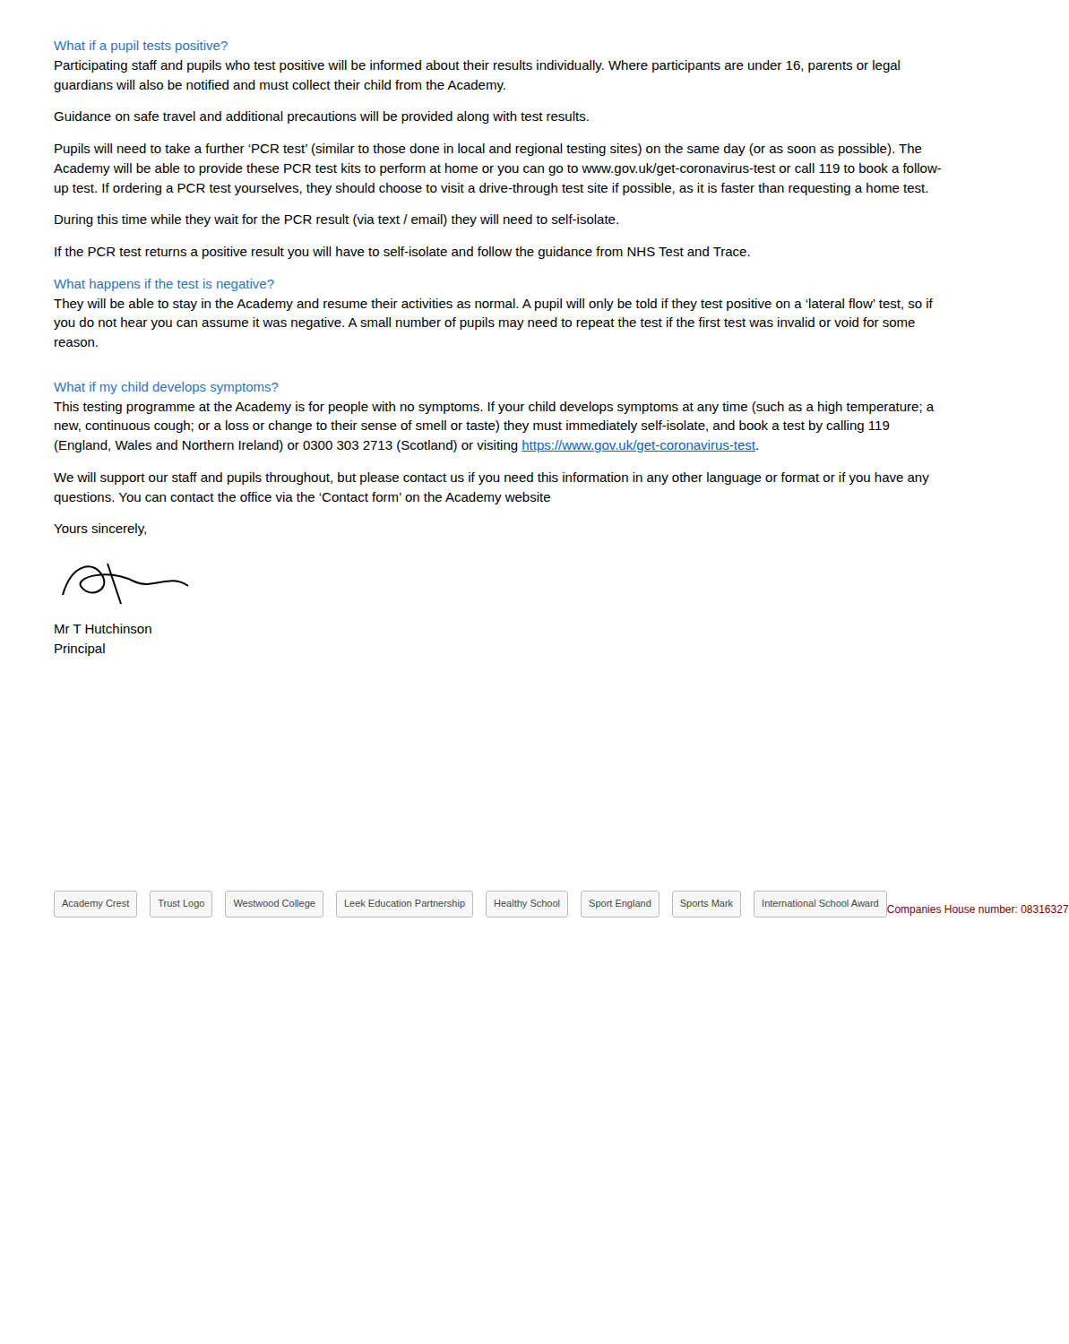What if a pupil tests positive?
Participating staff and pupils who test positive will be informed about their results individually. Where participants are under 16, parents or legal guardians will also be notified and must collect their child from the Academy.
Guidance on safe travel and additional precautions will be provided along with test results.
Pupils will need to take a further ‘PCR test’ (similar to those done in local and regional testing sites) on the same day (or as soon as possible). The Academy will be able to provide these PCR test kits to perform at home or you can go to www.gov.uk/get-coronavirus-test or call 119 to book a follow-up test. If ordering a PCR test yourselves, they should choose to visit a drive-through test site if possible, as it is faster than requesting a home test.
During this time while they wait for the PCR result (via text / email) they will need to self-isolate.
If the PCR test returns a positive result you will have to self-isolate and follow the guidance from NHS Test and Trace.
What happens if the test is negative?
They will be able to stay in the Academy and resume their activities as normal. A pupil will only be told if they test positive on a ‘lateral flow’ test, so if you do not hear you can assume it was negative. A small number of pupils may need to repeat the test if the first test was invalid or void for some reason.
What if my child develops symptoms?
This testing programme at the Academy is for people with no symptoms. If your child develops symptoms at any time (such as a high temperature; a new, continuous cough; or a loss or change to their sense of smell or taste) they must immediately self-isolate, and book a test by calling 119 (England, Wales and Northern Ireland) or 0300 303 2713 (Scotland) or visiting https://www.gov.uk/get-coronavirus-test.
We will support our staff and pupils throughout, but please contact us if you need this information in any other language or format or if you have any questions. You can contact the office via the ‘Contact form’ on the Academy website
Yours sincerely,
Mr T Hutchinson
Principal
Academy Crest Trust Logo Westwood College Leek Education Partnership Healthy School Sport England Sports Mark International School Award
Companies House number: 08316327